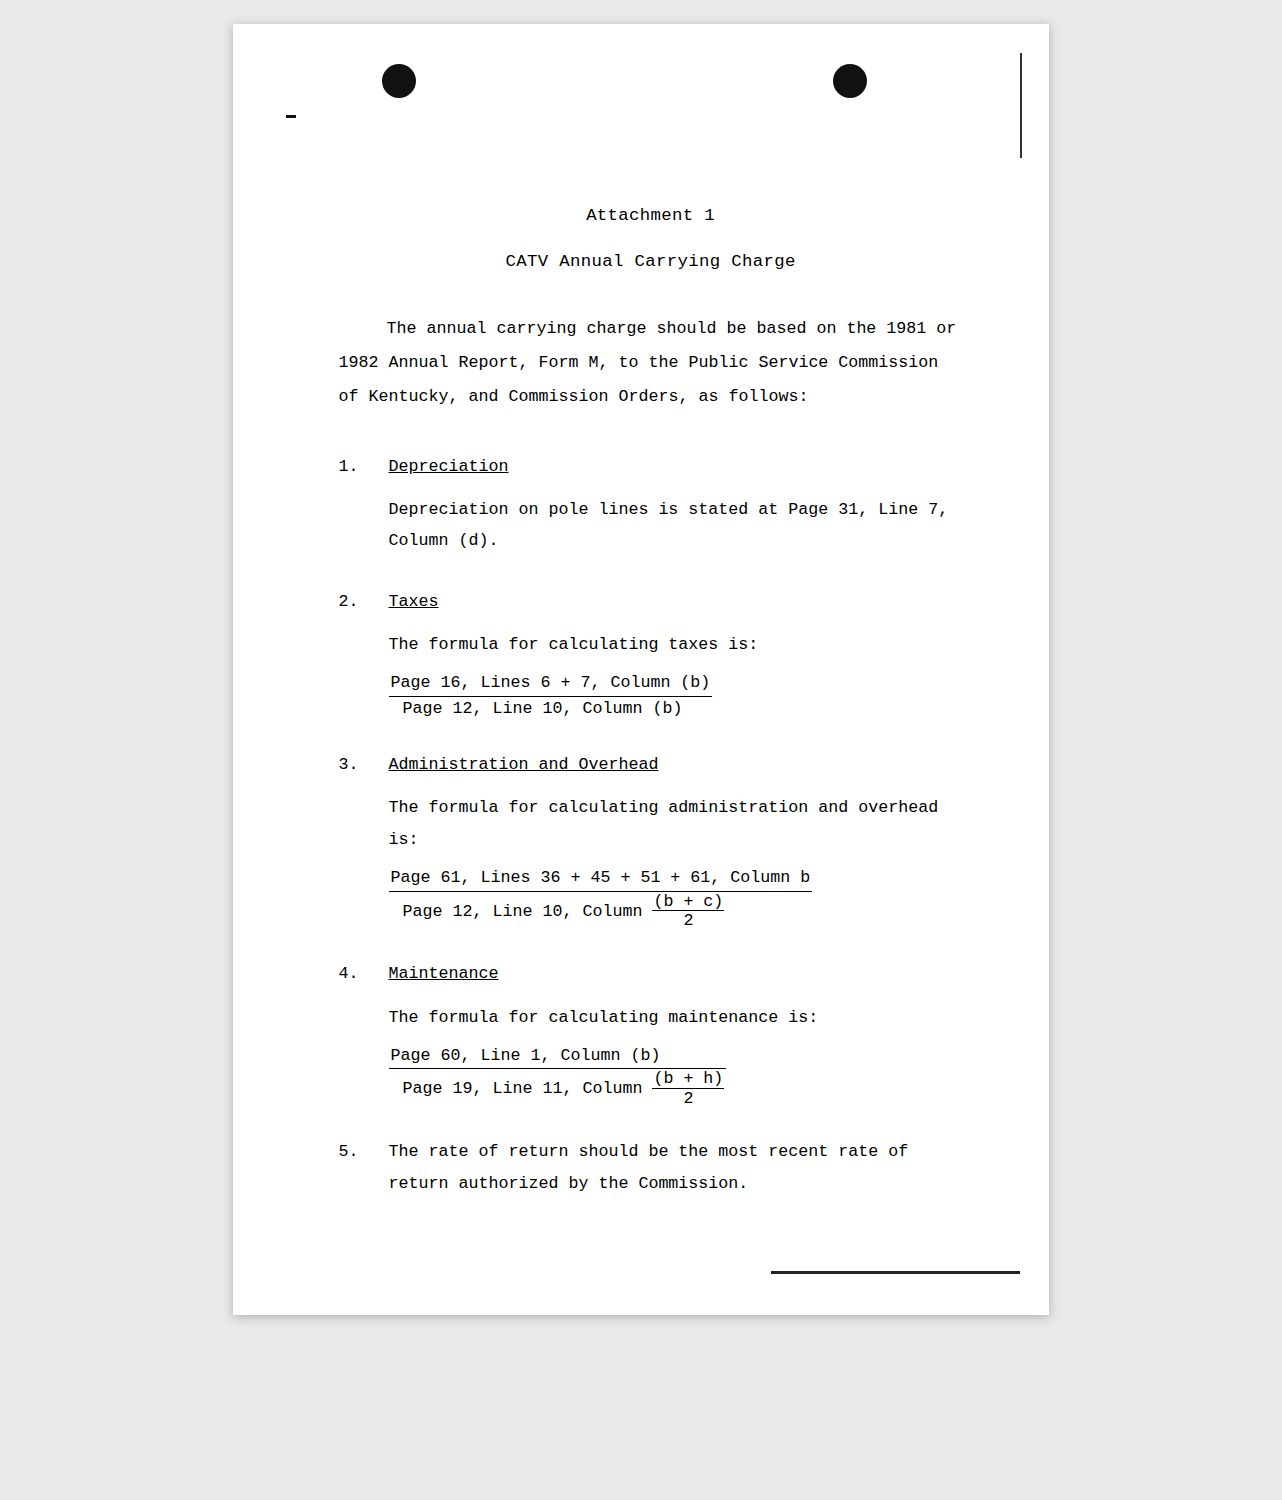Attachment 1
CATV Annual Carrying Charge
The annual carrying charge should be based on the 1981 or 1982 Annual Report, Form M, to the Public Service Commission of Kentucky, and Commission Orders, as follows:
Depreciation Depreciation on pole lines is stated at Page 31, Line 7, Column (d).
Taxes The formula for calculating taxes is:
Page 16, Lines 6 + 7, Column (b) Page 12, Line 10, Column (b)
Administration and Overhead The formula for calculating administration and overhead is:
Page 61, Lines 36 + 45 + 51 + 61, Column b Page 12, Line 10, Column (b + c) 2
Maintenance The formula for calculating maintenance is:
Page 60, Line 1, Column (b) Page 19, Line 11, Column (b + h) 2
The rate of return should be the most recent rate of return authorized by the Commission.